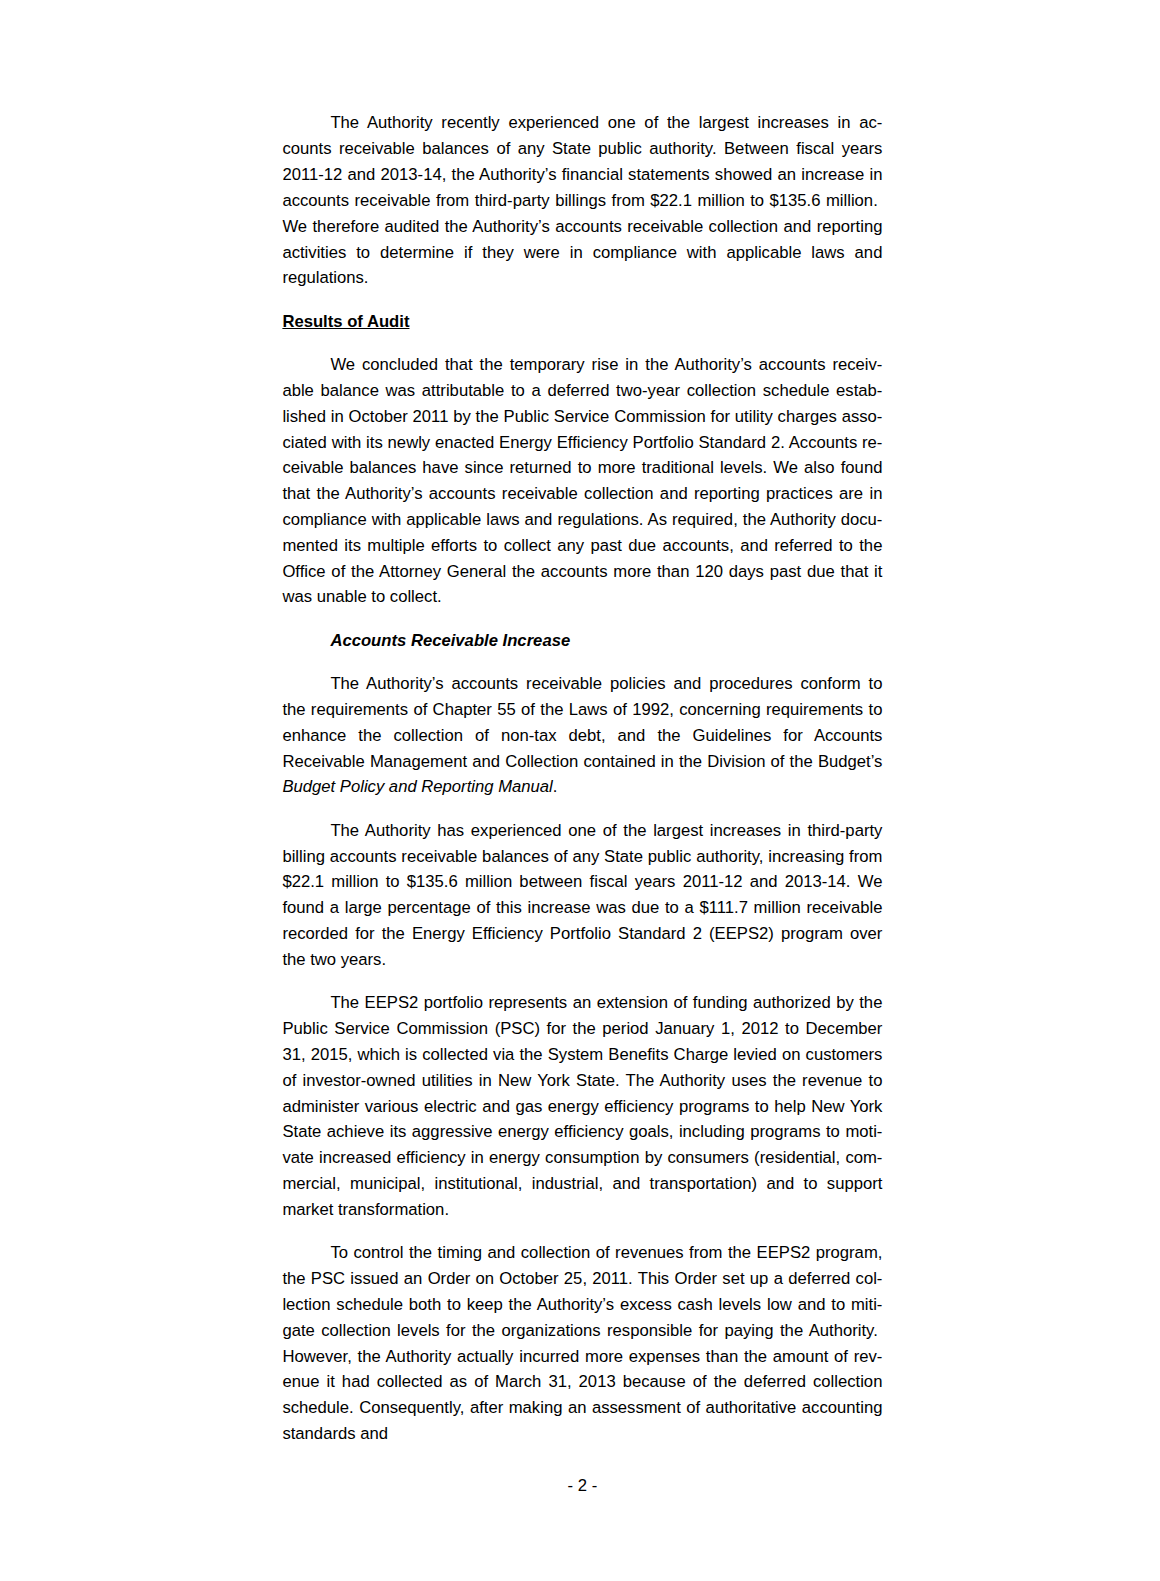The Authority recently experienced one of the largest increases in accounts receivable balances of any State public authority. Between fiscal years 2011-12 and 2013-14, the Authority’s financial statements showed an increase in accounts receivable from third-party billings from $22.1 million to $135.6 million. We therefore audited the Authority’s accounts receivable collection and reporting activities to determine if they were in compliance with applicable laws and regulations.
Results of Audit
We concluded that the temporary rise in the Authority’s accounts receivable balance was attributable to a deferred two-year collection schedule established in October 2011 by the Public Service Commission for utility charges associated with its newly enacted Energy Efficiency Portfolio Standard 2. Accounts receivable balances have since returned to more traditional levels. We also found that the Authority’s accounts receivable collection and reporting practices are in compliance with applicable laws and regulations. As required, the Authority documented its multiple efforts to collect any past due accounts, and referred to the Office of the Attorney General the accounts more than 120 days past due that it was unable to collect.
Accounts Receivable Increase
The Authority’s accounts receivable policies and procedures conform to the requirements of Chapter 55 of the Laws of 1992, concerning requirements to enhance the collection of non-tax debt, and the Guidelines for Accounts Receivable Management and Collection contained in the Division of the Budget’s Budget Policy and Reporting Manual.
The Authority has experienced one of the largest increases in third-party billing accounts receivable balances of any State public authority, increasing from $22.1 million to $135.6 million between fiscal years 2011-12 and 2013-14. We found a large percentage of this increase was due to a $111.7 million receivable recorded for the Energy Efficiency Portfolio Standard 2 (EEPS2) program over the two years.
The EEPS2 portfolio represents an extension of funding authorized by the Public Service Commission (PSC) for the period January 1, 2012 to December 31, 2015, which is collected via the System Benefits Charge levied on customers of investor-owned utilities in New York State. The Authority uses the revenue to administer various electric and gas energy efficiency programs to help New York State achieve its aggressive energy efficiency goals, including programs to motivate increased efficiency in energy consumption by consumers (residential, commercial, municipal, institutional, industrial, and transportation) and to support market transformation.
To control the timing and collection of revenues from the EEPS2 program, the PSC issued an Order on October 25, 2011. This Order set up a deferred collection schedule both to keep the Authority’s excess cash levels low and to mitigate collection levels for the organizations responsible for paying the Authority. However, the Authority actually incurred more expenses than the amount of revenue it had collected as of March 31, 2013 because of the deferred collection schedule. Consequently, after making an assessment of authoritative accounting standards and
- 2 -